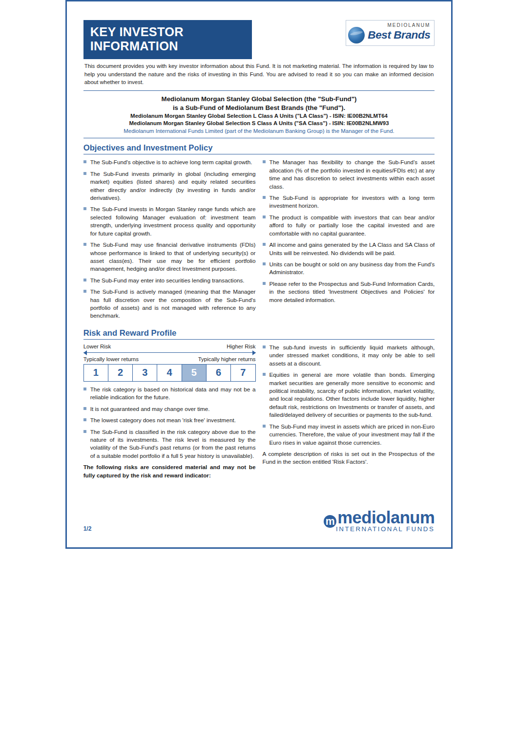KEY INVESTOR
INFORMATION
MEDIOLANUM
Best Brands
This document provides you with key investor information about this Fund. It is not marketing material. The information is required by law to help you understand the nature and the risks of investing in this Fund. You are advised to read it so you can make an informed decision about whether to invest.
Mediolanum Morgan Stanley Global Selection (the "Sub-Fund")
is a Sub-Fund of Mediolanum Best Brands (the "Fund").
Mediolanum Morgan Stanley Global Selection L Class A Units ("LA Class") - ISIN: IE00B2NLMT64
Mediolanum Morgan Stanley Global Selection S Class A Units ("SA Class") - ISIN: IE00B2NLMW93
Mediolanum International Funds Limited (part of the Mediolanum Banking Group) is the Manager of the Fund.
Objectives and Investment Policy
The Sub-Fund's objective is to achieve long term capital growth.
The Sub-Fund invests primarily in global (including emerging market) equities (listed shares) and equity related securities either directly and/or indirectly (by investing in funds and/or derivatives).
The Sub-Fund invests in Morgan Stanley range funds which are selected following Manager evaluation of: investment team strength, underlying investment process quality and opportunity for future capital growth.
The Sub-Fund may use financial derivative instruments (FDIs) whose performance is linked to that of underlying security(s) or asset class(es). Their use may be for efficient portfolio management, hedging and/or direct Investment purposes.
The Sub-Fund may enter into securities lending transactions.
The Sub-Fund is actively managed (meaning that the Manager has full discretion over the composition of the Sub-Fund's portfolio of assets) and is not managed with reference to any benchmark.
The Manager has flexibility to change the Sub-Fund’s asset allocation (% of the portfolio invested in equities/FDIs etc) at any time and has discretion to select investments within each asset class.
The Sub-Fund is appropriate for investors with a long term investment horizon.
The product is compatible with investors that can bear and/or afford to fully or partially lose the capital invested and are comfortable with no capital guarantee.
All income and gains generated by the LA Class and SA Class of Units will be reinvested. No dividends will be paid.
Units can be bought or sold on any business day from the Fund's Administrator.
Please refer to the Prospectus and Sub-Fund Information Cards, in the sections titled 'Investment Objectives and Policies' for more detailed information.
Risk and Reward Profile
Lower Risk Higher Risk
Typically lower returns Typically higher returns
1
2
3
4
5
6
7
The risk category is based on historical data and may not be a reliable indication for the future.
It is not guaranteed and may change over time.
The lowest category does not mean 'risk free' investment.
The Sub-Fund is classified in the risk category above due to the nature of its investments. The risk level is measured by the volatility of the Sub-Fund's past returns (or from the past returns of a suitable model portfolio if a full 5 year history is unavailable).
The following risks are considered material and may not be fully captured by the risk and reward indicator:
The sub-fund invests in sufficiently liquid markets although, under stressed market conditions, it may only be able to sell assets at a discount.
Equities in general are more volatile than bonds. Emerging market securities are generally more sensitive to economic and political instability, scarcity of public information, market volatility, and local regulations. Other factors include lower liquidity, higher default risk, restrictions on Investments or transfer of assets, and failed/delayed delivery of securities or payments to the sub-fund.
The Sub-Fund may invest in assets which are priced in non-Euro currencies. Therefore, the value of your investment may fall if the Euro rises in value against those currencies.
A complete description of risks is set out in the Prospectus of the Fund in the section entitled 'Risk Factors'.
1/2
mmediolanum
INTERNATIONAL FUNDS